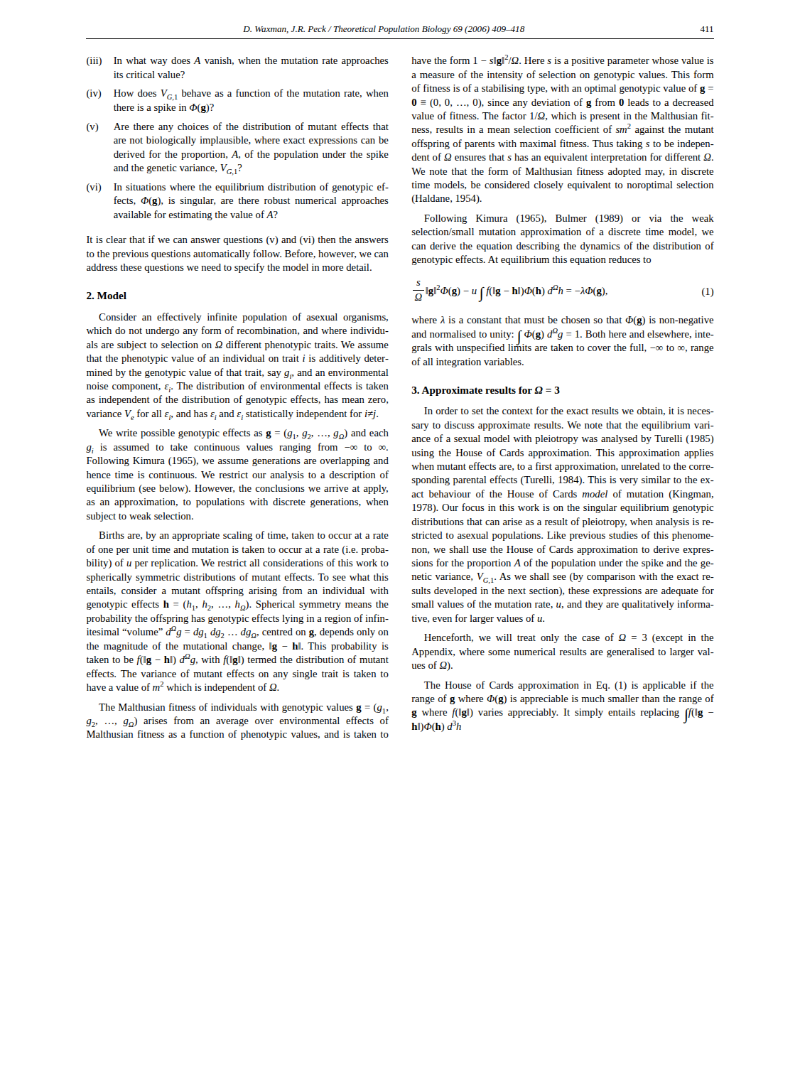D. Waxman, J.R. Peck / Theoretical Population Biology 69 (2006) 409–418
411
(iii) In what way does A vanish, when the mutation rate approaches its critical value?
(iv) How does VG,1 behave as a function of the mutation rate, when there is a spike in Φ(g)?
(v) Are there any choices of the distribution of mutant effects that are not biologically implausible, where exact expressions can be derived for the proportion, A, of the population under the spike and the genetic variance, VG,1?
(vi) In situations where the equilibrium distribution of genotypic effects, Φ(g), is singular, are there robust numerical approaches available for estimating the value of A?
It is clear that if we can answer questions (v) and (vi) then the answers to the previous questions automatically follow. Before, however, we can address these questions we need to specify the model in more detail.
2. Model
Consider an effectively infinite population of asexual organisms, which do not undergo any form of recombination, and where individuals are subject to selection on Ω different phenotypic traits. We assume that the phenotypic value of an individual on trait i is additively determined by the genotypic value of that trait, say gi, and an environmental noise component, εi. The distribution of environmental effects is taken as independent of the distribution of genotypic effects, has mean zero, variance Ve for all εi, and has εi and εi statistically independent for i≠j.
We write possible genotypic effects as g = (g1, g2, …, gΩ) and each gi is assumed to take continuous values ranging from −∞ to ∞. Following Kimura (1965), we assume generations are overlapping and hence time is continuous. We restrict our analysis to a description of equilibrium (see below). However, the conclusions we arrive at apply, as an approximation, to populations with discrete generations, when subject to weak selection.
Births are, by an appropriate scaling of time, taken to occur at a rate of one per unit time and mutation is taken to occur at a rate (i.e. probability) of u per replication. We restrict all considerations of this work to spherically symmetric distributions of mutant effects. To see what this entails, consider a mutant offspring arising from an individual with genotypic effects h = (h1, h2, …, hΩ). Spherical symmetry means the probability the offspring has genotypic effects lying in a region of infinitesimal “volume” dΩg = dg1 dg2 … dgΩ, centred on g, depends only on the magnitude of the mutational change, ‖g − h‖. This probability is taken to be f(‖g − h‖) dΩg, with f(‖g‖) termed the distribution of mutant effects. The variance of mutant effects on any single trait is taken to have a value of m2 which is independent of Ω.
The Malthusian fitness of individuals with genotypic values g = (g1, g2, …, gΩ) arises from an average over environmental effects of Malthusian fitness as a function of phenotypic values, and is taken to have the form 1 − s‖g‖2/Ω. Here s is a positive parameter whose value is a measure of the intensity of selection on genotypic values. This form of fitness is of a stabilising type, with an optimal genotypic value of g = 0 ≡ (0, 0, …, 0), since any deviation of g from 0 leads to a decreased value of fitness. The factor 1/Ω, which is present in the Malthusian fitness, results in a mean selection coefficient of sm2 against the mutant offspring of parents with maximal fitness. Thus taking s to be independent of Ω ensures that s has an equivalent interpretation for different Ω. We note that the form of Malthusian fitness adopted may, in discrete time models, be considered closely equivalent to noroptimal selection (Haldane, 1954).
Following Kimura (1965), Bulmer (1989) or via the weak selection/small mutation approximation of a discrete time model, we can derive the equation describing the dynamics of the distribution of genotypic effects. At equilibrium this equation reduces to
sΩ‖g‖2Φ(g) − u ∫ f(‖g − h‖)Φ(h) dΩh = −λΦ(g),
(1)
where λ is a constant that must be chosen so that Φ(g) is non-negative and normalised to unity: ∫ Φ(g) dΩg = 1. Both here and elsewhere, integrals with unspecified limits are taken to cover the full, −∞ to ∞, range of all integration variables.
3. Approximate results for Ω = 3
In order to set the context for the exact results we obtain, it is necessary to discuss approximate results. We note that the equilibrium variance of a sexual model with pleiotropy was analysed by Turelli (1985) using the House of Cards approximation. This approximation applies when mutant effects are, to a first approximation, unrelated to the corresponding parental effects (Turelli, 1984). This is very similar to the exact behaviour of the House of Cards model of mutation (Kingman, 1978). Our focus in this work is on the singular equilibrium genotypic distributions that can arise as a result of pleiotropy, when analysis is restricted to asexual populations. Like previous studies of this phenomenon, we shall use the House of Cards approximation to derive expressions for the proportion A of the population under the spike and the genetic variance, VG,1. As we shall see (by comparison with the exact results developed in the next section), these expressions are adequate for small values of the mutation rate, u, and they are qualitatively informative, even for larger values of u.
Henceforth, we will treat only the case of Ω = 3 (except in the Appendix, where some numerical results are generalised to larger values of Ω).
The House of Cards approximation in Eq. (1) is applicable if the range of g where Φ(g) is appreciable is much smaller than the range of g where f(‖g‖) varies appreciably. It simply entails replacing ∫f(‖g − h‖)Φ(h) d3h